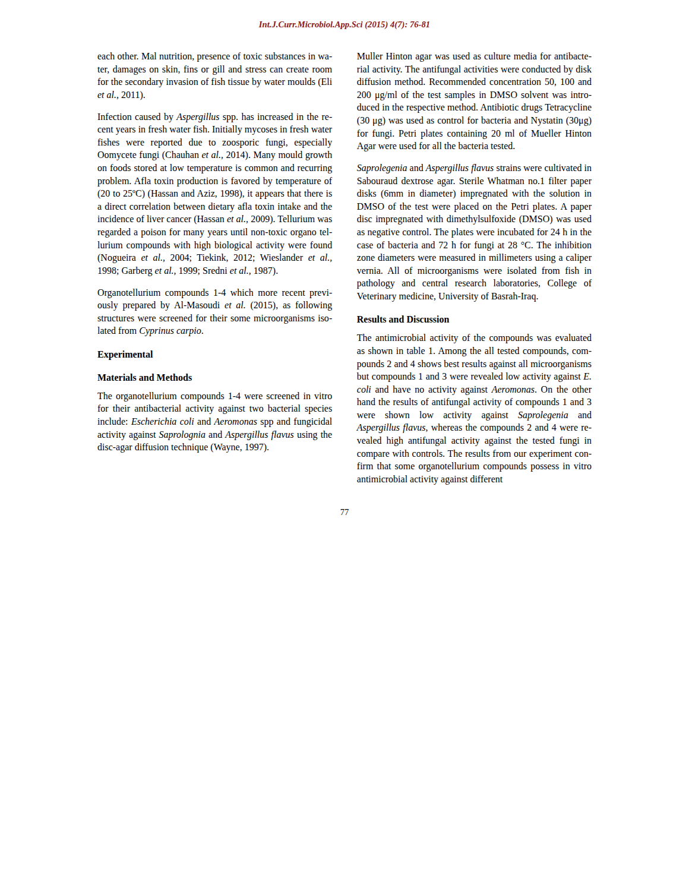Int.J.Curr.Microbiol.App.Sci (2015) 4(7): 76-81
each other. Mal nutrition, presence of toxic substances in water, damages on skin, fins or gill and stress can create room for the secondary invasion of fish tissue by water moulds (Eli et al., 2011).
Infection caused by Aspergillus spp. has increased in the recent years in fresh water fish. Initially mycoses in fresh water fishes were reported due to zoosporic fungi, especially Oomycete fungi (Chauhan et al., 2014). Many mould growth on foods stored at low temperature is common and recurring problem. Afla toxin production is favored by temperature of (20 to 25ºC) (Hassan and Aziz, 1998), it appears that there is a direct correlation between dietary afla toxin intake and the incidence of liver cancer (Hassan et al., 2009). Tellurium was regarded a poison for many years until non-toxic organo tellurium compounds with high biological activity were found (Nogueira et al., 2004; Tiekink, 2012; Wieslander et al., 1998; Garberg et al., 1999; Sredni et al., 1987).
Organotellurium compounds 1-4 which more recent previously prepared by Al-Masoudi et al. (2015), as following structures were screened for their some microorganisms isolated from Cyprinus carpio.
Experimental
Materials and Methods
The organotellurium compounds 1-4 were screened in vitro for their antibacterial activity against two bacterial species include: Escherichia coli and Aeromonas spp and fungicidal activity against Saprolognia and Aspergillus flavus using the disc-agar diffusion technique (Wayne, 1997).
Muller Hinton agar was used as culture media for antibacterial activity. The antifungal activities were conducted by disk diffusion method. Recommended concentration 50, 100 and 200 μg/ml of the test samples in DMSO solvent was introduced in the respective method. Antibiotic drugs Tetracycline (30 μg) was used as control for bacteria and Nystatin (30μg) for fungi. Petri plates containing 20 ml of Mueller Hinton Agar were used for all the bacteria tested.
Saprolegenia and Aspergillus flavus strains were cultivated in Sabouraud dextrose agar. Sterile Whatman no.1 filter paper disks (6mm in diameter) impregnated with the solution in DMSO of the test were placed on the Petri plates. A paper disc impregnated with dimethylsulfoxide (DMSO) was used as negative control. The plates were incubated for 24 h in the case of bacteria and 72 h for fungi at 28 °C. The inhibition zone diameters were measured in millimeters using a caliper vernia. All of microorganisms were isolated from fish in pathology and central research laboratories, College of Veterinary medicine, University of Basrah-Iraq.
Results and Discussion
The antimicrobial activity of the compounds was evaluated as shown in table 1. Among the all tested compounds, compounds 2 and 4 shows best results against all microorganisms but compounds 1 and 3 were revealed low activity against E. coli and have no activity against Aeromonas. On the other hand the results of antifungal activity of compounds 1 and 3 were shown low activity against Saprolegenia and Aspergillus flavus, whereas the compounds 2 and 4 were revealed high antifungal activity against the tested fungi in compare with controls. The results from our experiment confirm that some organotellurium compounds possess in vitro antimicrobial activity against different
77